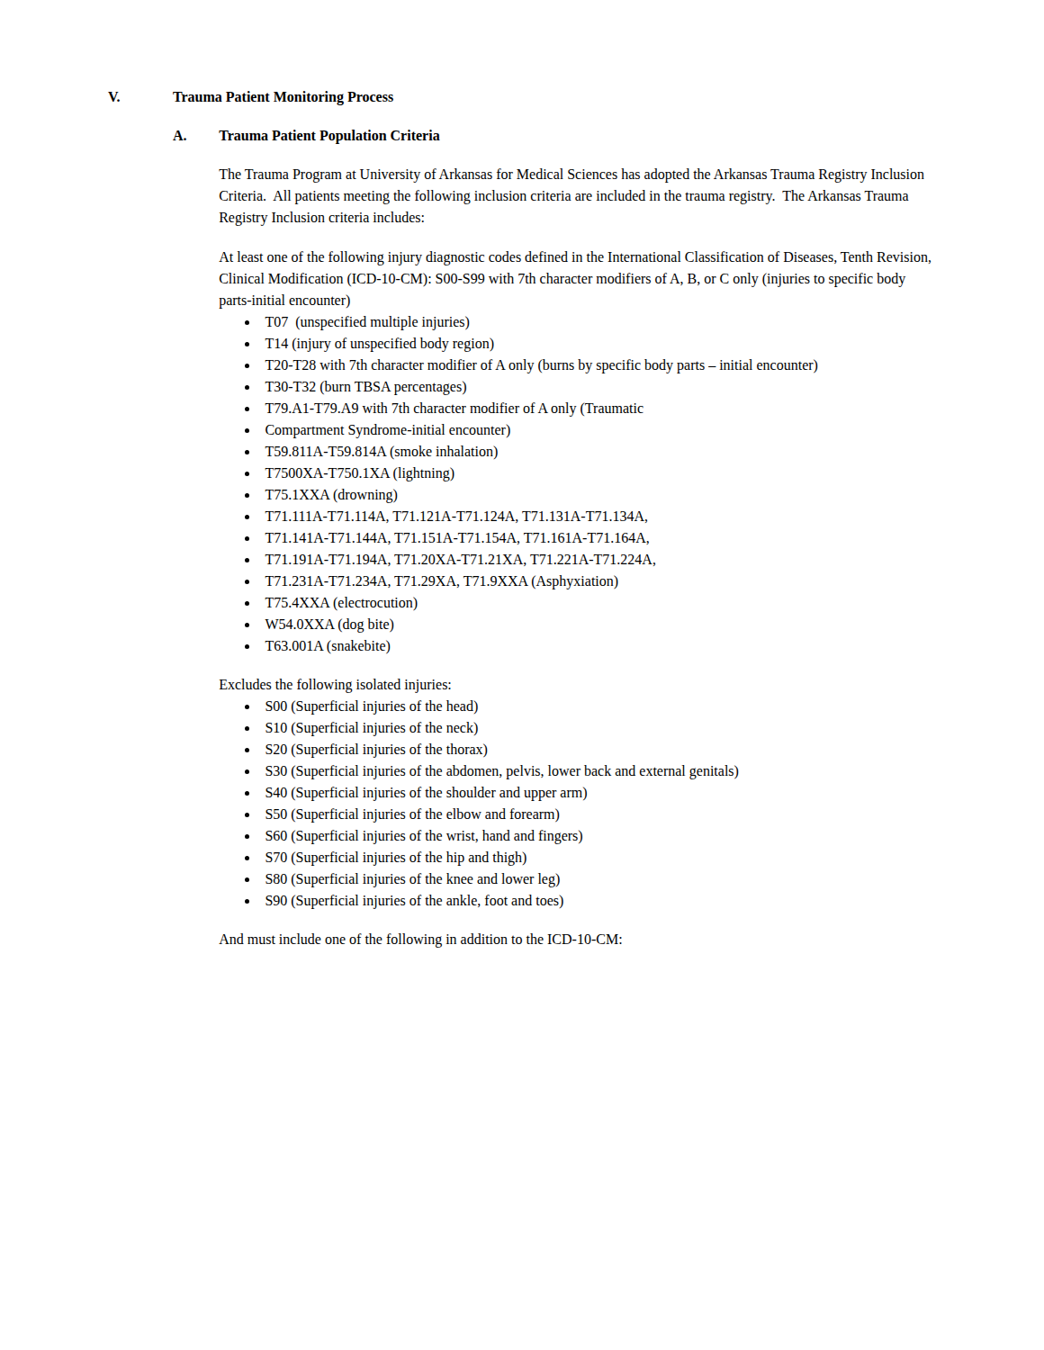V. Trauma Patient Monitoring Process
A. Trauma Patient Population Criteria
The Trauma Program at University of Arkansas for Medical Sciences has adopted the Arkansas Trauma Registry Inclusion Criteria. All patients meeting the following inclusion criteria are included in the trauma registry. The Arkansas Trauma Registry Inclusion criteria includes:
At least one of the following injury diagnostic codes defined in the International Classification of Diseases, Tenth Revision, Clinical Modification (ICD-10-CM): S00-S99 with 7th character modifiers of A, B, or C only (injuries to specific body parts-initial encounter)
T07 (unspecified multiple injuries)
T14 (injury of unspecified body region)
T20-T28 with 7th character modifier of A only (burns by specific body parts – initial encounter)
T30-T32 (burn TBSA percentages)
T79.A1-T79.A9 with 7th character modifier of A only (Traumatic
Compartment Syndrome-initial encounter)
T59.811A-T59.814A (smoke inhalation)
T7500XA-T750.1XA (lightning)
T75.1XXA (drowning)
T71.111A-T71.114A, T71.121A-T71.124A, T71.131A-T71.134A,
T71.141A-T71.144A, T71.151A-T71.154A, T71.161A-T71.164A,
T71.191A-T71.194A, T71.20XA-T71.21XA, T71.221A-T71.224A,
T71.231A-T71.234A, T71.29XA, T71.9XXA (Asphyxiation)
T75.4XXA (electrocution)
W54.0XXA (dog bite)
T63.001A (snakebite)
Excludes the following isolated injuries:
S00 (Superficial injuries of the head)
S10 (Superficial injuries of the neck)
S20 (Superficial injuries of the thorax)
S30 (Superficial injuries of the abdomen, pelvis, lower back and external genitals)
S40 (Superficial injuries of the shoulder and upper arm)
S50 (Superficial injuries of the elbow and forearm)
S60 (Superficial injuries of the wrist, hand and fingers)
S70 (Superficial injuries of the hip and thigh)
S80 (Superficial injuries of the knee and lower leg)
S90 (Superficial injuries of the ankle, foot and toes)
And must include one of the following in addition to the ICD-10-CM: